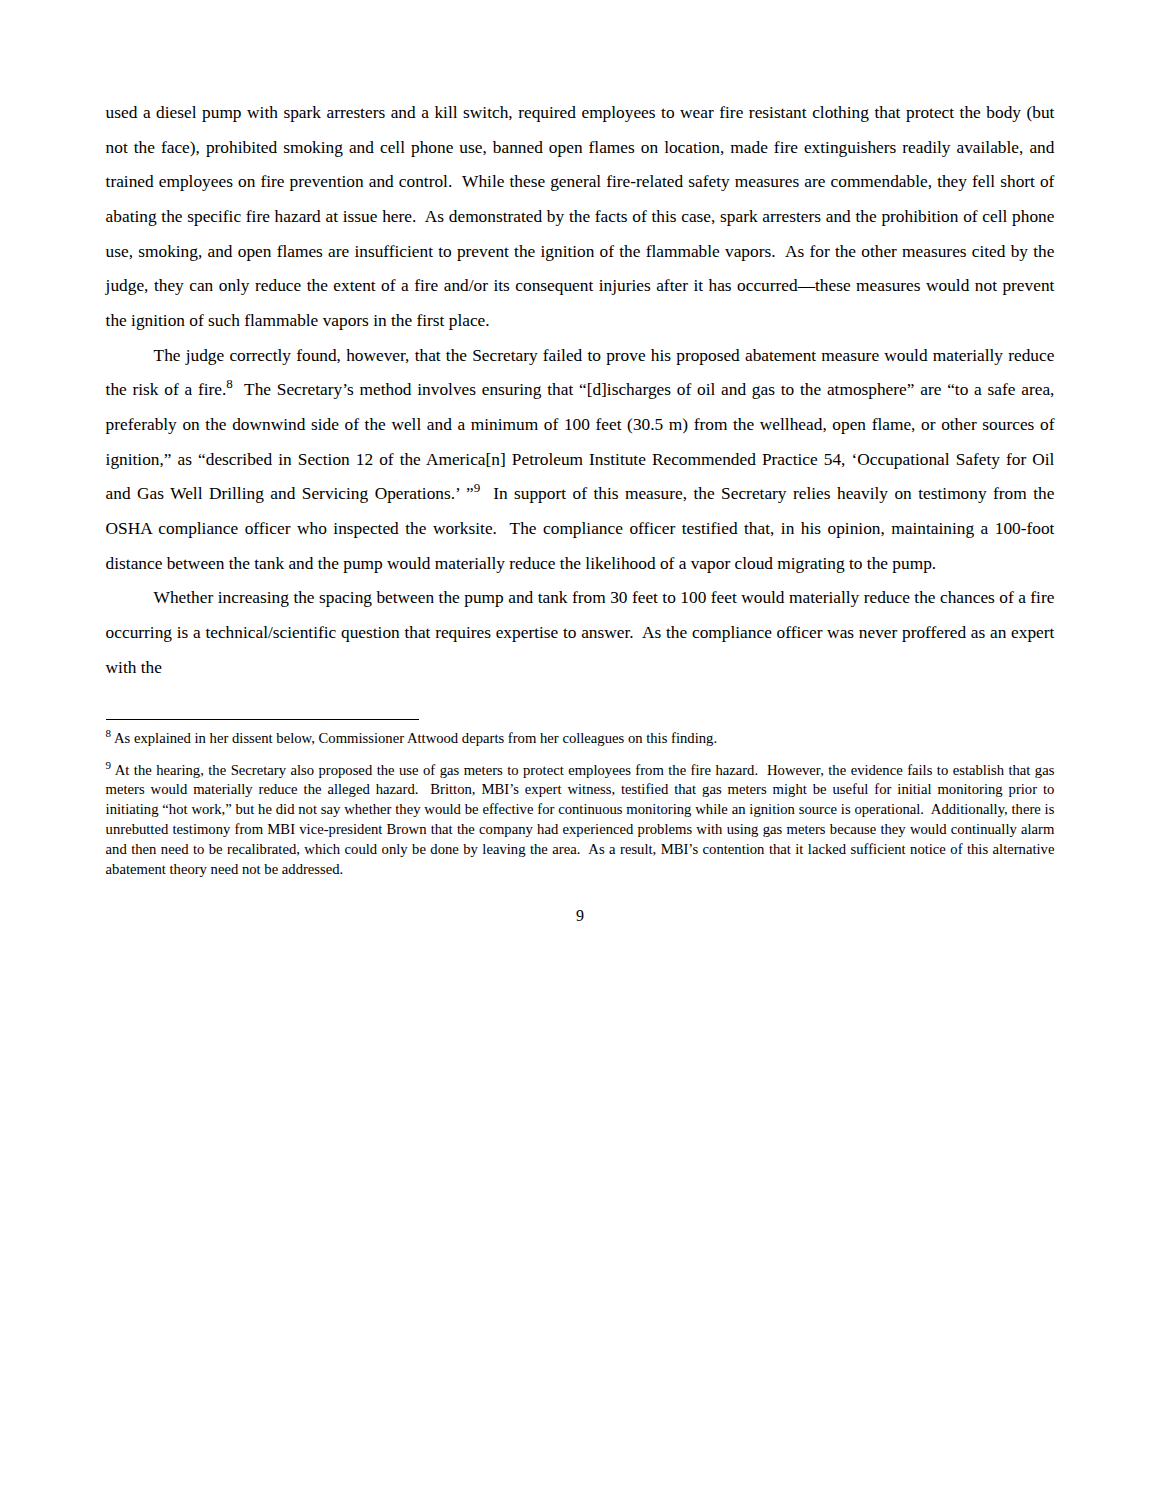used a diesel pump with spark arresters and a kill switch, required employees to wear fire resistant clothing that protect the body (but not the face), prohibited smoking and cell phone use, banned open flames on location, made fire extinguishers readily available, and trained employees on fire prevention and control. While these general fire-related safety measures are commendable, they fell short of abating the specific fire hazard at issue here. As demonstrated by the facts of this case, spark arresters and the prohibition of cell phone use, smoking, and open flames are insufficient to prevent the ignition of the flammable vapors. As for the other measures cited by the judge, they can only reduce the extent of a fire and/or its consequent injuries after it has occurred—these measures would not prevent the ignition of such flammable vapors in the first place.
The judge correctly found, however, that the Secretary failed to prove his proposed abatement measure would materially reduce the risk of a fire.8 The Secretary’s method involves ensuring that “[d]ischarges of oil and gas to the atmosphere” are “to a safe area, preferably on the downwind side of the well and a minimum of 100 feet (30.5 m) from the wellhead, open flame, or other sources of ignition,” as “described in Section 12 of the America[n] Petroleum Institute Recommended Practice 54, ‘Occupational Safety for Oil and Gas Well Drilling and Servicing Operations.’ ”9 In support of this measure, the Secretary relies heavily on testimony from the OSHA compliance officer who inspected the worksite. The compliance officer testified that, in his opinion, maintaining a 100-foot distance between the tank and the pump would materially reduce the likelihood of a vapor cloud migrating to the pump.
Whether increasing the spacing between the pump and tank from 30 feet to 100 feet would materially reduce the chances of a fire occurring is a technical/scientific question that requires expertise to answer. As the compliance officer was never proffered as an expert with the
8 As explained in her dissent below, Commissioner Attwood departs from her colleagues on this finding.
9 At the hearing, the Secretary also proposed the use of gas meters to protect employees from the fire hazard. However, the evidence fails to establish that gas meters would materially reduce the alleged hazard. Britton, MBI’s expert witness, testified that gas meters might be useful for initial monitoring prior to initiating “hot work,” but he did not say whether they would be effective for continuous monitoring while an ignition source is operational. Additionally, there is unrebutted testimony from MBI vice-president Brown that the company had experienced problems with using gas meters because they would continually alarm and then need to be recalibrated, which could only be done by leaving the area. As a result, MBI’s contention that it lacked sufficient notice of this alternative abatement theory need not be addressed.
9